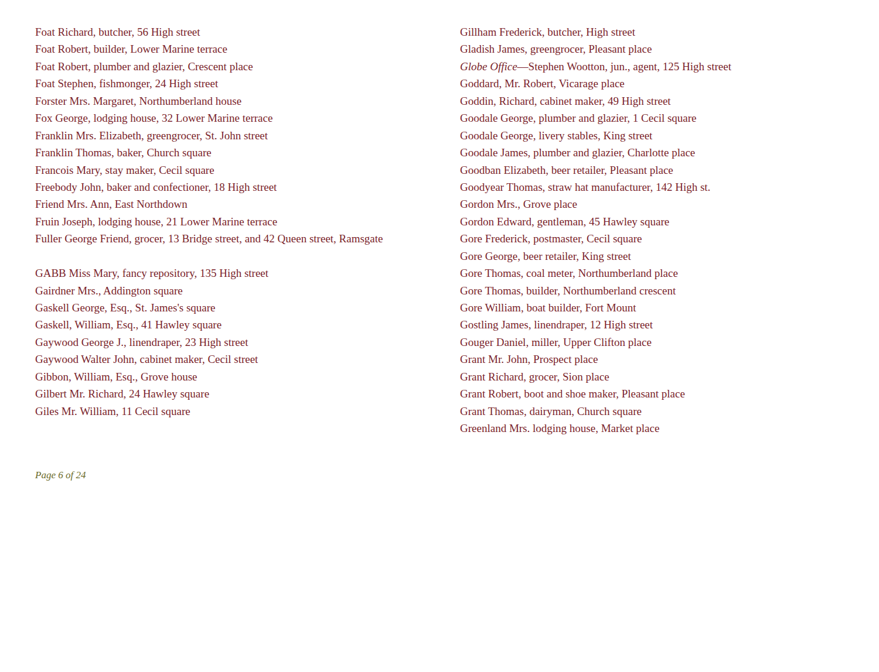Foat Richard, butcher, 56 High street
Foat Robert, builder, Lower Marine terrace
Foat Robert, plumber and glazier, Crescent place
Foat Stephen, fishmonger, 24 High street
Forster Mrs. Margaret, Northumberland house
Fox George, lodging house, 32 Lower Marine terrace
Franklin Mrs. Elizabeth, greengrocer, St. John street
Franklin Thomas, baker, Church square
Francois Mary, stay maker, Cecil square
Freebody John, baker and confectioner, 18 High street
Friend Mrs. Ann, East Northdown
Fruin Joseph, lodging house, 21 Lower Marine terrace
Fuller George Friend, grocer, 13 Bridge street, and 42 Queen street, Ramsgate
GABB Miss Mary, fancy repository, 135 High street
Gairdner Mrs., Addington square
Gaskell George, Esq., St. James's square
Gaskell, William, Esq., 41 Hawley square
Gaywood George J., linendraper, 23 High street
Gaywood Walter John, cabinet maker, Cecil street
Gibbon, William, Esq., Grove house
Gilbert Mr. Richard, 24 Hawley square
Giles Mr. William, 11 Cecil square
Gillham Frederick, butcher, High street
Gladish James, greengrocer, Pleasant place
Globe Office—Stephen Wootton, jun., agent, 125 High street
Goddard, Mr. Robert, Vicarage place
Goddin, Richard, cabinet maker, 49 High street
Goodale George, plumber and glazier, 1 Cecil square
Goodale George, livery stables, King street
Goodale James, plumber and glazier, Charlotte place
Goodban Elizabeth, beer retailer, Pleasant place
Goodyear Thomas, straw hat manufacturer, 142 High st.
Gordon Mrs., Grove place
Gordon Edward, gentleman, 45 Hawley square
Gore Frederick, postmaster, Cecil square
Gore George, beer retailer, King street
Gore Thomas, coal meter, Northumberland place
Gore Thomas, builder, Northumberland crescent
Gore William, boat builder, Fort Mount
Gostling James, linendraper, 12 High street
Gouger Daniel, miller, Upper Clifton place
Grant Mr. John, Prospect place
Grant Richard, grocer, Sion place
Grant Robert, boot and shoe maker, Pleasant place
Grant Thomas, dairyman, Church square
Greenland Mrs. lodging house, Market place
Page 6 of 24